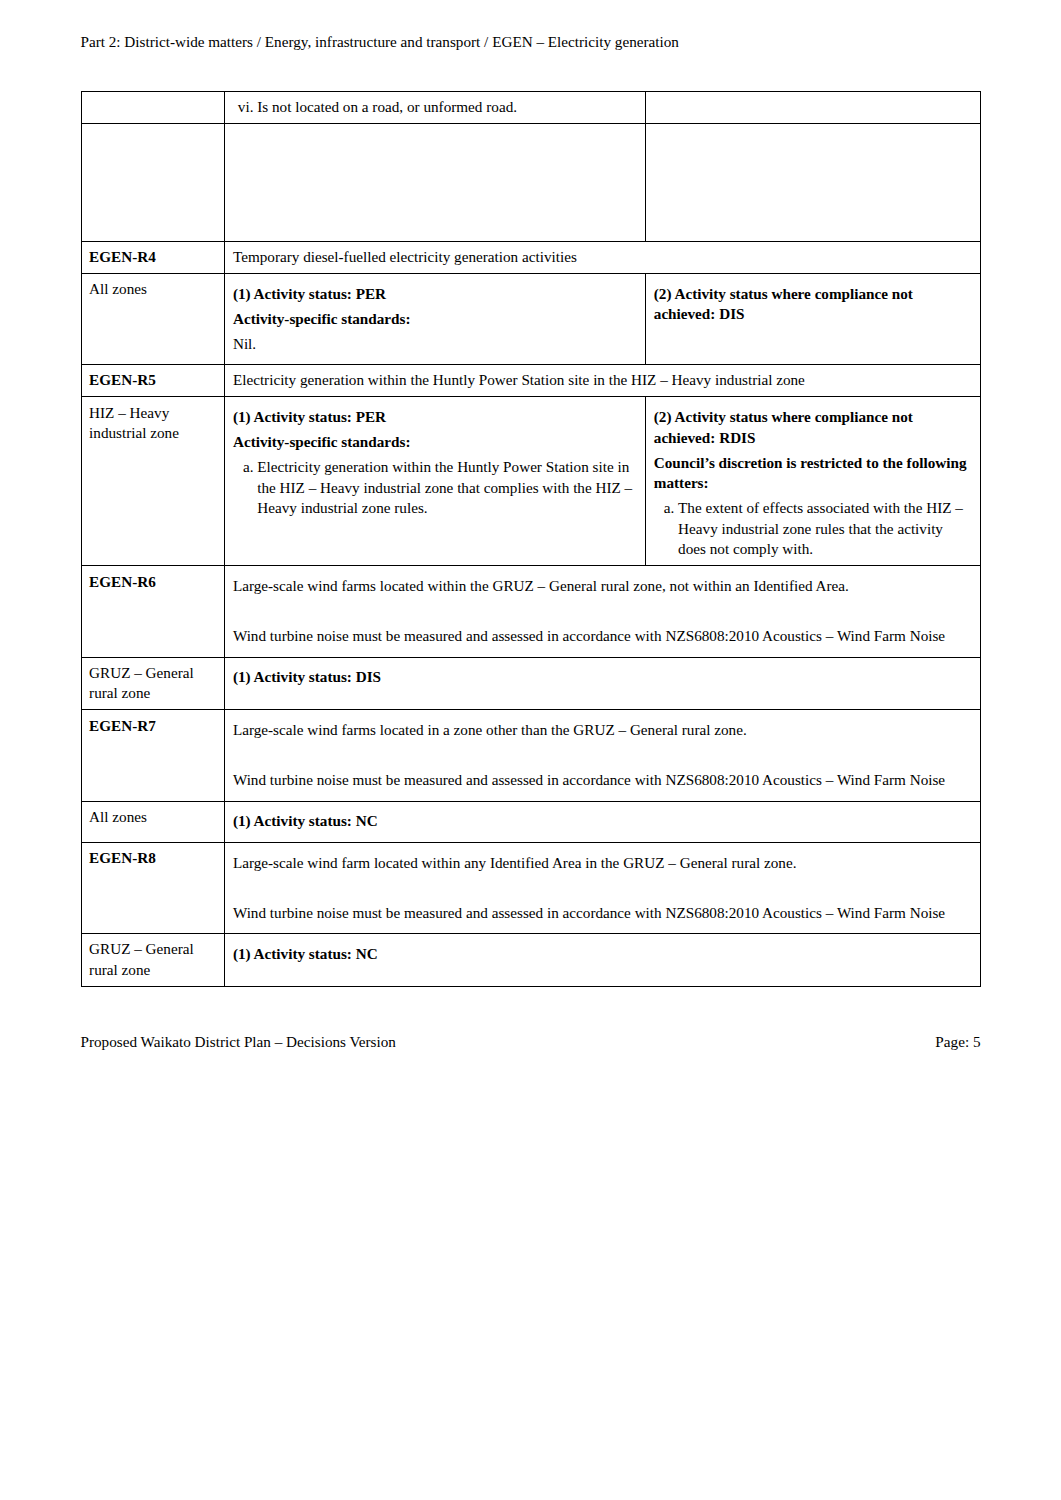Part 2: District-wide matters / Energy, infrastructure and transport / EGEN – Electricity generation
| | Is not located on a road, or unformed road. | |
| EGEN-R4 | Temporary diesel-fuelled electricity generation activities |
| All zones | (1) Activity status: PER Activity-specific standards: Nil. | (2) Activity status where compliance not achieved: DIS |
| EGEN-R5 | Electricity generation within the Huntly Power Station site in the HIZ – Heavy industrial zone |
| HIZ – Heavy industrial zone | (1) Activity status: PER Activity-specific standards: Electricity generation within the Huntly Power Station site in the HIZ – Heavy industrial zone that complies with the HIZ – Heavy industrial zone rules. | (2) Activity status where compliance not achieved: RDIS Council’s discretion is restricted to the following matters: The extent of effects associated with the HIZ – Heavy industrial zone rules that the activity does not comply with. |
| EGEN-R6 | Large-scale wind farms located within the GRUZ – General rural zone, not within an Identified Area. Wind turbine noise must be measured and assessed in accordance with NZS6808:2010 Acoustics – Wind Farm Noise |
| GRUZ – General rural zone | (1) Activity status: DIS |
| EGEN-R7 | Large-scale wind farms located in a zone other than the GRUZ – General rural zone. Wind turbine noise must be measured and assessed in accordance with NZS6808:2010 Acoustics – Wind Farm Noise |
| All zones | (1) Activity status: NC |
| EGEN-R8 | Large-scale wind farm located within any Identified Area in the GRUZ – General rural zone. Wind turbine noise must be measured and assessed in accordance with NZS6808:2010 Acoustics – Wind Farm Noise |
| GRUZ – General rural zone | (1) Activity status: NC |
Proposed Waikato District Plan – Decisions Version Page: 5